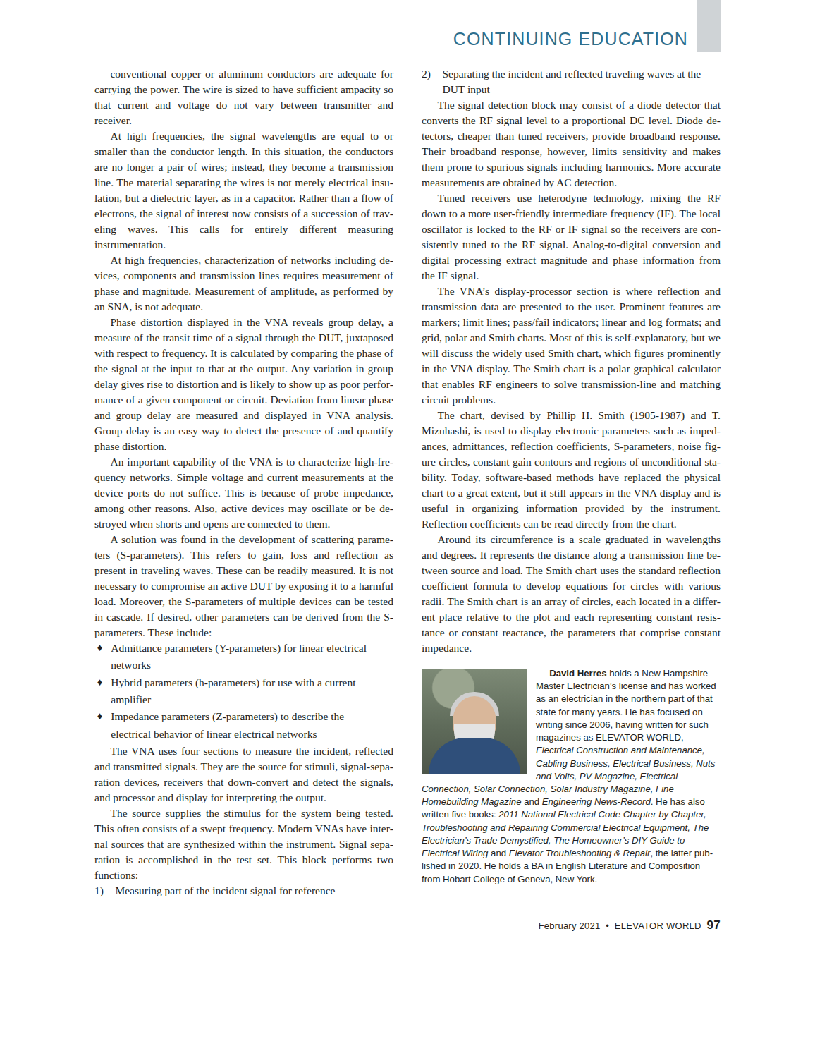Continuing Education
conventional copper or aluminum conductors are adequate for carrying the power. The wire is sized to have sufficient ampacity so that current and voltage do not vary between transmitter and receiver.
At high frequencies, the signal wavelengths are equal to or smaller than the conductor length. In this situation, the conductors are no longer a pair of wires; instead, they become a transmission line. The material separating the wires is not merely electrical insulation, but a dielectric layer, as in a capacitor. Rather than a flow of electrons, the signal of interest now consists of a succession of traveling waves. This calls for entirely different measuring instrumentation.
At high frequencies, characterization of networks including devices, components and transmission lines requires measurement of phase and magnitude. Measurement of amplitude, as performed by an SNA, is not adequate.
Phase distortion displayed in the VNA reveals group delay, a measure of the transit time of a signal through the DUT, juxtaposed with respect to frequency. It is calculated by comparing the phase of the signal at the input to that at the output. Any variation in group delay gives rise to distortion and is likely to show up as poor performance of a given component or circuit. Deviation from linear phase and group delay are measured and displayed in VNA analysis. Group delay is an easy way to detect the presence of and quantify phase distortion.
An important capability of the VNA is to characterize high-frequency networks. Simple voltage and current measurements at the device ports do not suffice. This is because of probe impedance, among other reasons. Also, active devices may oscillate or be destroyed when shorts and opens are connected to them.
A solution was found in the development of scattering parameters (S-parameters). This refers to gain, loss and reflection as present in traveling waves. These can be readily measured. It is not necessary to compromise an active DUT by exposing it to a harmful load. Moreover, the S-parameters of multiple devices can be tested in cascade. If desired, other parameters can be derived from the S-parameters. These include:
Admittance parameters (Y-parameters) for linear electrical
networks
Hybrid parameters (h-parameters) for use with a current
amplifier
Impedance parameters (Z-parameters) to describe the
electrical behavior of linear electrical networks
The VNA uses four sections to measure the incident, reflected and transmitted signals. They are the source for stimuli, signal-separation devices, receivers that down-convert and detect the signals, and processor and display for interpreting the output.
The source supplies the stimulus for the system being tested. This often consists of a swept frequency. Modern VNAs have internal sources that are synthesized within the instrument. Signal separation is accomplished in the test set. This block performs two functions:
Measuring part of the incident signal for reference
Separating the incident and reflected traveling waves at the DUT input
The signal detection block may consist of a diode detector that converts the RF signal level to a proportional DC level. Diode detectors, cheaper than tuned receivers, provide broadband response. Their broadband response, however, limits sensitivity and makes them prone to spurious signals including harmonics. More accurate measurements are obtained by AC detection.
Tuned receivers use heterodyne technology, mixing the RF down to a more user-friendly intermediate frequency (IF). The local oscillator is locked to the RF or IF signal so the receivers are consistently tuned to the RF signal. Analog-to-digital conversion and digital processing extract magnitude and phase information from the IF signal.
The VNA’s display-processor section is where reflection and transmission data are presented to the user. Prominent features are markers; limit lines; pass/fail indicators; linear and log formats; and grid, polar and Smith charts. Most of this is self-explanatory, but we will discuss the widely used Smith chart, which figures prominently in the VNA display. The Smith chart is a polar graphical calculator that enables RF engineers to solve transmission-line and matching circuit problems.
The chart, devised by Phillip H. Smith (1905-1987) and T. Mizuhashi, is used to display electronic parameters such as impedances, admittances, reflection coefficients, S-parameters, noise figure circles, constant gain contours and regions of unconditional stability. Today, software-based methods have replaced the physical chart to a great extent, but it still appears in the VNA display and is useful in organizing information provided by the instrument. Reflection coefficients can be read directly from the chart.
Around its circumference is a scale graduated in wavelengths and degrees. It represents the distance along a transmission line between source and load. The Smith chart uses the standard reflection coefficient formula to develop equations for circles with various radii. The Smith chart is an array of circles, each located in a different place relative to the plot and each representing constant resistance or constant reactance, the parameters that comprise constant impedance.
David Herres holds a New Hampshire Master Electrician’s license and has worked as an electrician in the northern part of that state for many years. He has focused on writing since 2006, having written for such magazines as ELEVATOR WORLD, Electrical Construction and Maintenance, Cabling Business, Electrical Business, Nuts and Volts, PV Magazine, Electrical Connection, Solar Connection, Solar Industry Magazine, Fine Homebuilding Magazine and Engineering News-Record. He has also written five books: 2011 National Electrical Code Chapter by Chapter, Troubleshooting and Repairing Commercial Electrical Equipment, The Electrician’s Trade Demystified, The Homeowner’s DIY Guide to Electrical Wiring and Elevator Troubleshooting & Repair, the latter published in 2020. He holds a BA in English Literature and Composition from Hobart College of Geneva, New York.
February 2021 • ELEVATOR WORLD 97